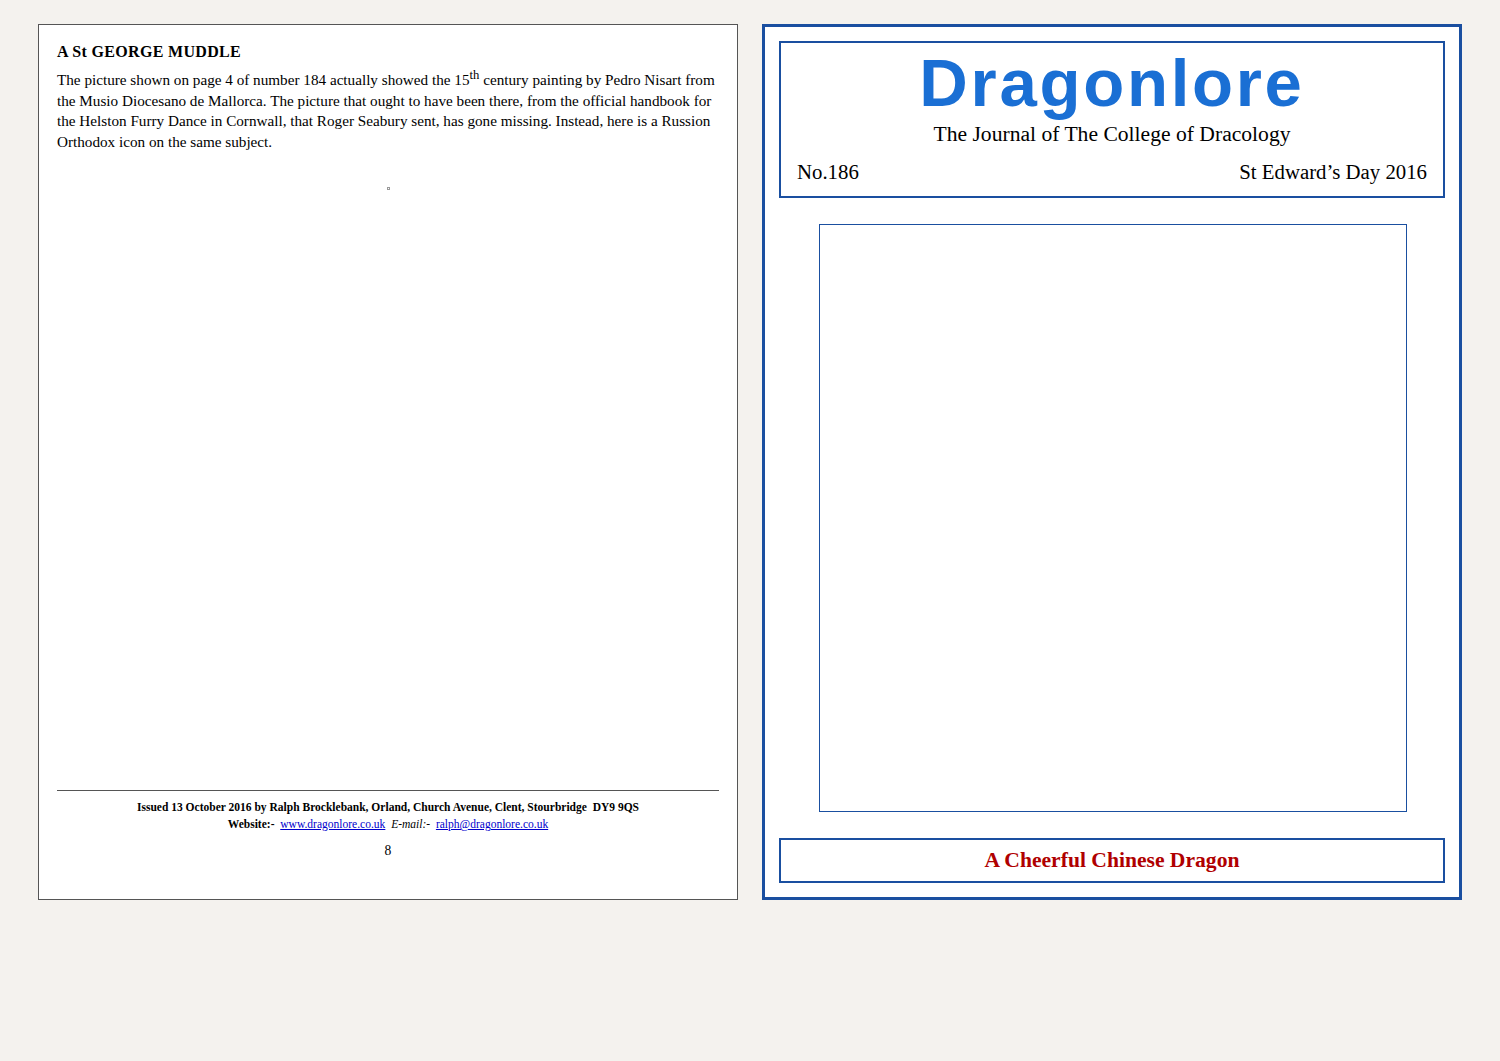A St GEORGE MUDDLE
The picture shown on page 4 of number 184 actually showed the 15th century painting by Pedro Nisart from the Musio Diocesano de Mallorca. The picture that ought to have been there, from the official handbook for the Helston Furry Dance in Cornwall, that Roger Seabury sent, has gone missing. Instead, here is a Russion Orthodox icon on the same subject.
Issued 13 October 2016 by Ralph Brocklebank, Orland, Church Avenue, Clent, Stourbridge DY9 9QS
Website:- www.dragonlore.co.uk E-mail:- ralph@dragonlore.co.uk
8
Dragonlore
The Journal of The College of Dracology
No.186 St Edward’s Day 2016
A Cheerful Chinese Dragon